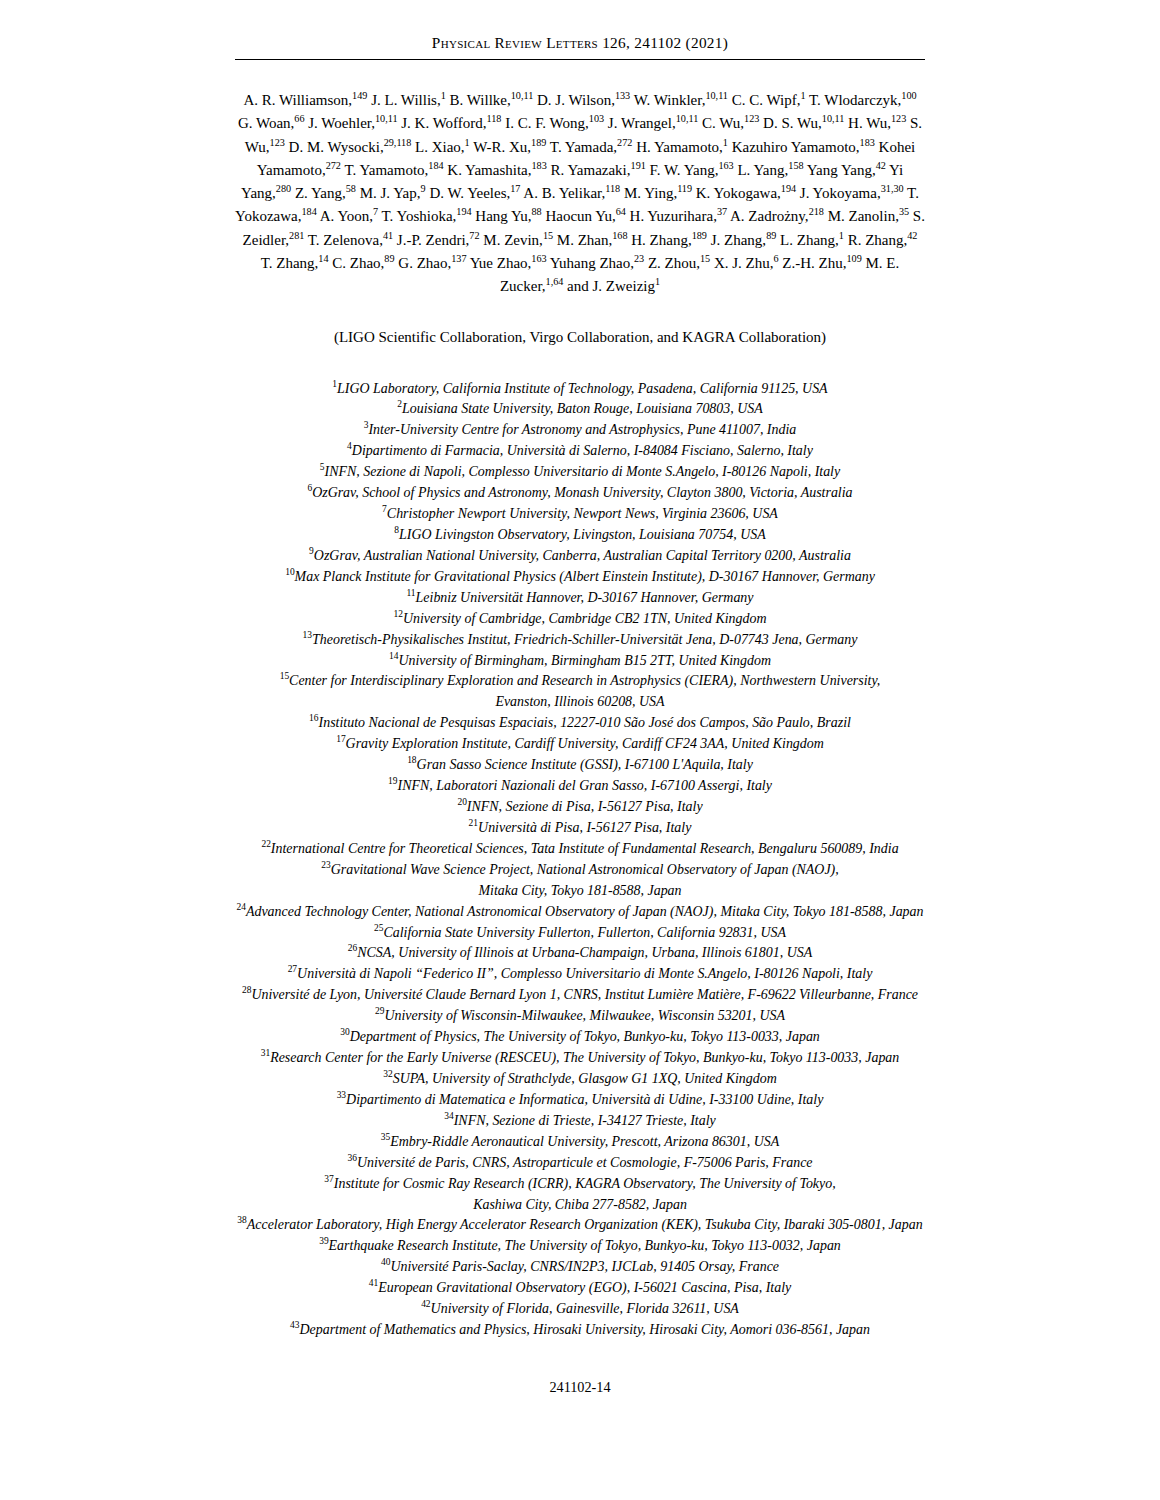Physical Review Letters 126, 241102 (2021)
A. R. Williamson,149 J. L. Willis,1 B. Willke,10,11 D. J. Wilson,133 W. Winkler,10,11 C. C. Wipf,1 T. Wlodarczyk,100 G. Woan,66 J. Woehler,10,11 J. K. Wofford,118 I. C. F. Wong,103 J. Wrangel,10,11 C. Wu,123 D. S. Wu,10,11 H. Wu,123 S. Wu,123 D. M. Wysocki,29,118 L. Xiao,1 W-R. Xu,189 T. Yamada,272 H. Yamamoto,1 Kazuhiro Yamamoto,183 Kohei Yamamoto,272 T. Yamamoto,184 K. Yamashita,183 R. Yamazaki,191 F. W. Yang,163 L. Yang,158 Yang Yang,42 Yi Yang,280 Z. Yang,58 M. J. Yap,9 D. W. Yeeles,17 A. B. Yelikar,118 M. Ying,119 K. Yokogawa,194 J. Yokoyama,31,30 T. Yokozawa,184 A. Yoon,7 T. Yoshioka,194 Hang Yu,88 Haocun Yu,64 H. Yuzurihara,37 A. Zadrożny,218 M. Zanolin,35 S. Zeidler,281 T. Zelenova,41 J.-P. Zendri,72 M. Zevin,15 M. Zhan,168 H. Zhang,189 J. Zhang,89 L. Zhang,1 R. Zhang,42 T. Zhang,14 C. Zhao,89 G. Zhao,137 Yue Zhao,163 Yuhang Zhao,23 Z. Zhou,15 X. J. Zhu,6 Z.-H. Zhu,109 M. E. Zucker,1,64 and J. Zweizig1
(LIGO Scientific Collaboration, Virgo Collaboration, and KAGRA Collaboration)
1LIGO Laboratory, California Institute of Technology, Pasadena, California 91125, USA
2Louisiana State University, Baton Rouge, Louisiana 70803, USA
3Inter-University Centre for Astronomy and Astrophysics, Pune 411007, India
4Dipartimento di Farmacia, Università di Salerno, I-84084 Fisciano, Salerno, Italy
5INFN, Sezione di Napoli, Complesso Universitario di Monte S.Angelo, I-80126 Napoli, Italy
6OzGrav, School of Physics and Astronomy, Monash University, Clayton 3800, Victoria, Australia
7Christopher Newport University, Newport News, Virginia 23606, USA
8LIGO Livingston Observatory, Livingston, Louisiana 70754, USA
9OzGrav, Australian National University, Canberra, Australian Capital Territory 0200, Australia
10Max Planck Institute for Gravitational Physics (Albert Einstein Institute), D-30167 Hannover, Germany
11Leibniz Universität Hannover, D-30167 Hannover, Germany
12University of Cambridge, Cambridge CB2 1TN, United Kingdom
13Theoretisch-Physikalisches Institut, Friedrich-Schiller-Universität Jena, D-07743 Jena, Germany
14University of Birmingham, Birmingham B15 2TT, United Kingdom
15Center for Interdisciplinary Exploration and Research in Astrophysics (CIERA), Northwestern University, Evanston, Illinois 60208, USA
16Instituto Nacional de Pesquisas Espaciais, 12227-010 São José dos Campos, São Paulo, Brazil
17Gravity Exploration Institute, Cardiff University, Cardiff CF24 3AA, United Kingdom
18Gran Sasso Science Institute (GSSI), I-67100 L'Aquila, Italy
19INFN, Laboratori Nazionali del Gran Sasso, I-67100 Assergi, Italy
20INFN, Sezione di Pisa, I-56127 Pisa, Italy
21Università di Pisa, I-56127 Pisa, Italy
22International Centre for Theoretical Sciences, Tata Institute of Fundamental Research, Bengaluru 560089, India
23Gravitational Wave Science Project, National Astronomical Observatory of Japan (NAOJ), Mitaka City, Tokyo 181-8588, Japan
24Advanced Technology Center, National Astronomical Observatory of Japan (NAOJ), Mitaka City, Tokyo 181-8588, Japan
25California State University Fullerton, Fullerton, California 92831, USA
26NCSA, University of Illinois at Urbana-Champaign, Urbana, Illinois 61801, USA
27Università di Napoli “Federico II”, Complesso Universitario di Monte S.Angelo, I-80126 Napoli, Italy
28Université de Lyon, Université Claude Bernard Lyon 1, CNRS, Institut Lumière Matière, F-69622 Villeurbanne, France
29University of Wisconsin-Milwaukee, Milwaukee, Wisconsin 53201, USA
30Department of Physics, The University of Tokyo, Bunkyo-ku, Tokyo 113-0033, Japan
31Research Center for the Early Universe (RESCEU), The University of Tokyo, Bunkyo-ku, Tokyo 113-0033, Japan
32SUPA, University of Strathclyde, Glasgow G1 1XQ, United Kingdom
33Dipartimento di Matematica e Informatica, Università di Udine, I-33100 Udine, Italy
34INFN, Sezione di Trieste, I-34127 Trieste, Italy
35Embry-Riddle Aeronautical University, Prescott, Arizona 86301, USA
36Université de Paris, CNRS, Astroparticule et Cosmologie, F-75006 Paris, France
37Institute for Cosmic Ray Research (ICRR), KAGRA Observatory, The University of Tokyo, Kashiwa City, Chiba 277-8582, Japan
38Accelerator Laboratory, High Energy Accelerator Research Organization (KEK), Tsukuba City, Ibaraki 305-0801, Japan
39Earthquake Research Institute, The University of Tokyo, Bunkyo-ku, Tokyo 113-0032, Japan
40Université Paris-Saclay, CNRS/IN2P3, IJCLab, 91405 Orsay, France
41European Gravitational Observatory (EGO), I-56021 Cascina, Pisa, Italy
42University of Florida, Gainesville, Florida 32611, USA
43Department of Mathematics and Physics, Hirosaki University, Hirosaki City, Aomori 036-8561, Japan
241102-14